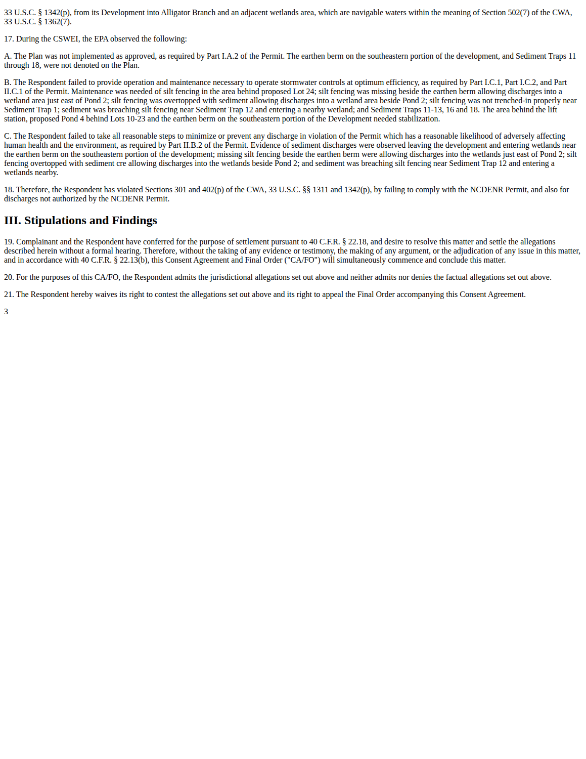33 U.S.C. § 1342(p), from its Development into Alligator Branch and an adjacent wetlands area, which are navigable waters within the meaning of Section 502(7) of the CWA, 33 U.S.C. § 1362(7).
17. During the CSWEI, the EPA observed the following:
A. The Plan was not implemented as approved, as required by Part I.A.2 of the Permit. The earthen berm on the southeastern portion of the development, and Sediment Traps 11 through 18, were not denoted on the Plan.
B. The Respondent failed to provide operation and maintenance necessary to operate stormwater controls at optimum efficiency, as required by Part I.C.1, Part I.C.2, and Part II.C.1 of the Permit. Maintenance was needed of silt fencing in the area behind proposed Lot 24; silt fencing was missing beside the earthen berm allowing discharges into a wetland area just east of Pond 2; silt fencing was overtopped with sediment allowing discharges into a wetland area beside Pond 2; silt fencing was not trenched-in properly near Sediment Trap 1; sediment was breaching silt fencing near Sediment Trap 12 and entering a nearby wetland; and Sediment Traps 11-13, 16 and 18. The area behind the lift station, proposed Pond 4 behind Lots 10-23 and the earthen berm on the southeastern portion of the Development needed stabilization.
C. The Respondent failed to take all reasonable steps to minimize or prevent any discharge in violation of the Permit which has a reasonable likelihood of adversely affecting human health and the environment, as required by Part II.B.2 of the Permit. Evidence of sediment discharges were observed leaving the development and entering wetlands near the earthen berm on the southeastern portion of the development; missing silt fencing beside the earthen berm were allowing discharges into the wetlands just east of Pond 2; silt fencing overtopped with sediment cre allowing discharges into the wetlands beside Pond 2; and sediment was breaching silt fencing near Sediment Trap 12 and entering a wetlands nearby.
18. Therefore, the Respondent has violated Sections 301 and 402(p) of the CWA, 33 U.S.C. §§ 1311 and 1342(p), by failing to comply with the NCDENR Permit, and also for discharges not authorized by the NCDENR Permit.
III. Stipulations and Findings
19. Complainant and the Respondent have conferred for the purpose of settlement pursuant to 40 C.F.R. § 22.18, and desire to resolve this matter and settle the allegations described herein without a formal hearing. Therefore, without the taking of any evidence or testimony, the making of any argument, or the adjudication of any issue in this matter, and in accordance with 40 C.F.R. § 22.13(b), this Consent Agreement and Final Order ("CA/FO") will simultaneously commence and conclude this matter.
20. For the purposes of this CA/FO, the Respondent admits the jurisdictional allegations set out above and neither admits nor denies the factual allegations set out above.
21. The Respondent hereby waives its right to contest the allegations set out above and its right to appeal the Final Order accompanying this Consent Agreement.
3